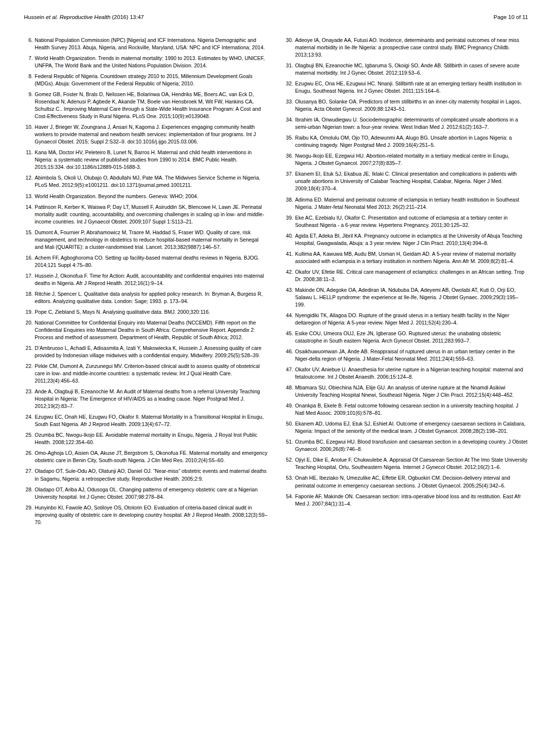Hussein et al. Reproductive Health (2016) 13:47
Page 10 of 11
6 National Population Commission (NPC) [Nigeria] and ICF Internationa. Nigeria Demographic and Health Survey 2013. Abuja, Nigeria, and Rockville, Maryland, USA: NPC and ICF Internationa; 2014.
7 World Health Organization. Trends in maternal mortality: 1990 to 2013. Estimates by WHO, UNICEF, UNFPA, The World Bank and the United Nations Population Division. 2014.
8 Federal Republic of Nigeria. Countdown strategy 2010 to 2015, Millennium Development Goals (MDGs). Abuja: Government of the Federal Republic of Nigeria; 2010.
9 Gomez GB, Foster N, Brals D, Nelissen HE, Bolarinwa OA, Hendriks ME, Boers AC, van Eck D, Rosendaal N, Adenusi P, Agbede K, Akande TM, Boele van Hensbroek M, Wit FW, Hankins CA, Schultsz C.. Improving Maternal Care through a State-Wide Health Insurance Program: A Cost and Cost-Effectiveness Study in Rural Nigeria. PLoS One. 2015;10(9):e0139048.
10 Haver J, Brieger W, Zoungrana J, Ansari N, Kagoma J. Experiences engaging community health workers to provide maternal and newborn health services: implementation of four programs. Int J Gynaecol Obstet. 2015; Suppl 2:S32–9. doi:10.1016/j.ijgo.2015.03.006.
11 Kana MA, Doctor HV, Peleteiro B, Lunet N, Barros H. Maternal and child health interventions in Nigeria: a systematic review of published studies from 1990 to 2014. BMC Public Health. 2015;15:334. doi:10.1186/s12889-015-1688-3.
12 Abimbola S, Okoli U, Olubajo O, Abdullahi MJ, Pate MA. The Midwives Service Scheme in Nigeria. PLoS Med. 2012;9(5):e1001211. doi:10.1371/journal.pmed.1001211.
13 World Health Organization. Beyond the numbers. Geneva: WHO; 2004.
14 Pattinson R, Kerber K, Waiswa P, Day LT, Mussell F, Asiruddin SK, Blencowe H, Lawn JE. Perinatal mortality audit: counting, accountability, and overcoming challenges in scaling up in low- and middle-income countries. Int J Gynaecol Obstet. 2009;107 Suppl 1:S113–21.
15 Dumont A, Fournier P, Abrahamowicz M, Traore M, Haddad S, Fraser WD. Quality of care, risk management, and technology in obstetrics to reduce hospital-based maternal mortality in Senegal and Mali (QUARITE): a cluster-randomised trial. Lancet. 2013;382(9887):146–57.
16 Achem FF, Agboghoroma CO. Setting up facility-based maternal deaths reviews in Nigeria. BJOG. 2014;121 Suppl 4:75–80.
17 Hussein J, Okonofua F. Time for Action: Audit, accountability and confidential enquiries into maternal deaths in Nigeria. Afr J Reprod Health. 2012;16(1):9–14.
18 Ritchie J, Spencer L. Qualitative data analysis for applied policy research. In: Bryman A, Burgess R, editors. Analyzing qualitative data. London: Sage; 1993. p. 173–94.
19 Pope C, Ziebland S, Mays N. Analysing qualitative data. BMJ. 2000;320:116.
20 National Committee for Confidential Enquiry into Maternal Deaths (NCCEMD). Fifth report on the Confidential Enquiries into Maternal Deaths in South Africa: Comprehensive Report. Appendix 2: Process and method of assessment. Department of Health, Republic of South Africa; 2012.
21 D’Ambruoso L, Achadi E, Adisasmita A, Izati Y, Makowiecka K, Hussein J. Assessing quality of care provided by Indonesian village midwives with a confidential enquiry. Midwifery. 2009;25(5):528–39.
22 Pirkle CM, Dumont A, Zunzunegui MV. Criterion-based clinical audit to assess quality of obstetrical care in low- and middle-income countries: a systematic review. Int J Qual Health Care. 2011;23(4):456–63.
23 Ande A, Olagbuji B, Ezeanochie M. An Audit of Maternal deaths from a referral University Teaching Hospital in Nigeria: The Emergence of HIV/AIDS as a leading cause. Niger Postgrad Med J. 2012;19(2):83–7.
24 Ezugwu EC, Onah HE, Ezugwu FO, Okafor II. Maternal Mortality in a Transitional Hospital in Enugu, South East Nigeria. Afr J Reprod Health. 2009;13(4):67–72.
25 Ozumba BC, Nwogu-Ikojo EE. Avoidable maternal mortality in Enugu, Nigeria. J Royal Inst Public Health. 2008;122:354–60.
26 Omo-Aghoja LO, Aisien OA, Akuse JT, Bergstrom S, Okonofua FE. Maternal mortality and emergency obstetric care in Benin City, South-south Nigeria. J Clin Med Res. 2010;2(4):55–60.
27 Oladapo OT, Sule-Odu AO, Olatunji AO, Daniel OJ. “Near-miss” obstetric events and maternal deaths in Sagamu, Nigeria: a retrospective study. Reproductive Health. 2005;2:9.
28 Oladapo OT, Ariba AJ, Odusoga OL. Changing patterns of emergency obstetric care at a Nigerian University hospital. Int J Gynec Obstet. 2007;98:278–84.
29 Hunyinbo KI, Fawole AO, Sotiloye OS, Otolorin EO. Evaluation of criteria-based clinical audit in improving quality of obstetric care in developing country hospital. Afr J Reprod Health. 2008;12(3):59–70.
30 Adeoye IA, Onayade AA, Futusi AO. Incidence, determinants and perinatal outcomes of near miss maternal morbidity in Ile-Ife Nigeria: a prospective case control study. BMC Pregnancy Childb. 2013;13:93.
31 Olagbuji BN, Ezeanochie MC, Igbaruma S, Okoigi SO, Ande AB. Stillbirth in cases of severe acute maternal morbidity. Int J Gynec Obstet. 2012;119:53–6.
32 Ezugwu EC, Ona HE, Ezugwui HC. Nnanji. Stillbirth rate at an emerging tertiary health institution in Enugu, Southeast Nigeria. Int J Gynec Obstet. 2011;115:164–6.
33 Olusanya BO, Solanke OA. Predictors of term stillbirths in an inner-city maternity hospital in Lagos, Nigeria. Acta Obstet Gynecol. 2009;88:1243–51.
34 Ibrahim IA, Onwudiegwu U. Sociodemographic determinants of complicated unsafe abortions in a semi-urban Nigerian town: a four-year review. West Indian Med J. 2012;61(2):163–7.
35 Raibu KA, Omolulu OM, Ojo TO, Adewunmi AA, Alugo BG. Unsafe abortion in Lagos Nigeria: a continuing tragedy. Niger Postgrad Med J. 2009;16(4):251–5.
36 Nwogu-Ikojo EE, Ezegwui HU. Abortion-related mortality in a tertiary medical centre in Enugu, Nigeria. J Obstet Gynaecol. 2007;27(8):835–7.
37 Ekanem EI, Etuk SJ, Ekabua JE, Iklaki C. Clinical presentation and complications in patients with unsafe abortions in University of Calabar Teaching Hospital, Calabar, Nigeria. Niger J Med. 2009;18(4):370–4.
38 Adinma ED. Maternal and perinatal outcome of eclampsia in tertiary health institution in Southeast Nigeria. J Mater-fetal Neonatal Med 2013; 26(2):211–214.
39 Eke AC, Ezebialu IU, Okafor C. Presentation and outcome of eclampsia at a tertiary center in Southeast Nigeria - a 6-year review. Hypertens Pregnancy. 2011;30:125–32.
40 Agida ET, Adeka BI, Jibril KA. Pregnancy outcome in eclamptics at the University of Abuja Teaching Hospital, Gwagwalada, Abuja: a 3 year review. Niger J Clin Pract. 2010;13(4):394–8.
41 Kullima AA, Kawuwa MB, Audu BM, Usman H, Geidam AD. A 5-year review of maternal mortality associated with eclampsia in a tertiary institution in northern Nigeria. Ann Afr M. 2009;8(2):81–4.
42 Okafor UV, Efetie RE. Critical care management of eclamptics: challenges in an African setting. Trop Dr. 2008;38:11–3.
43 Makinde ON, Adegoke OA, Adediran IA, Ndububa DA, Adeyemi AB, Owolabi AT, Kuti O, Orji EO, Salawu L. HELLP syndrome: the experience at Ile-Ife, Nigeria. J Obstet Gynaec. 2009;29(3):195–199.
44 Nyengidiki TK, Allagoa DO. Rupture of the gravid uterus in a tertiary health facility in the Niger deltaregion of Nigeria: A 5-year review. Niger Med J. 2011;52(4):230–4.
45 Esike COU, Umeora OUJ, Eze JN, Igberase GO. Ruptured uterus: the unabating obstetric catastrophe in South eastern Nigeria. Arch Gynecol Obstet. 2011;283:993–7.
46 Osaikhuwuomwan JA, Ande AB. Reappraisal of ruptured uterus in an urban tertiary center in the Niger-delta region of Nigeria. J Mater-Fetal Neonatal Med. 2011;24(4):559–63.
47 Okafor UV, Aniebue U. Anaesthesia for uterine rupture in a Nigerian teaching hospital: maternal and fetaloutcome. Int J Obstet Anaesth. 2006;15:124–8.
48 Mbamara SU, Obiechina NJA, Elije GU. An analysis of uterine rupture at the Nnamdi Asikiwi University Teaching Hospital Nnewi, Southeast Nigeria. Niger J Clin Pract. 2012;15(4):448–452.
49 Onankpa B, Ekele B. Fetal outcome following cesarean section in a university teaching hospital. J Natl Med Assoc. 2009;101(6):578–81.
50 Ekanem AD, Udoma EJ, Etuk SJ, Eshiet AI. Outcome of emergency caesarean sections in Calabara, Nigeria: Impact of the seniority of the medical team. J Obstet Gynaecol. 2008;28(2):198–201.
51 Ozumba BC, Ezegwui HU. Blood transfusion and caesarean section in a developing country. J Obstet Gynaecol. 2006;26(8):746–8.
52 Ojiyi E, Dike E, Anolue F, Chukwulebe A. Appraisal Of Caesarean Section At The Imo State University Teaching Hospital, Orlu, Southeastern Nigeria. Internet J Gynecol Obstet. 2012;16(2):1–6.
53 Onah HE, Ibeziako N, Umezulike AC, Effetie ER, Ogbuokiri CM. Decision-delivery interval and perinatal outcome in emergency caesarean sections. J Obstet Gynaecol. 2005;25(4):342–6.
54 Faponle AF, Makinde ON. Caesarean section: intra-operative blood loss and its restitution. East Afr Med J. 2007;84(1):31–4.